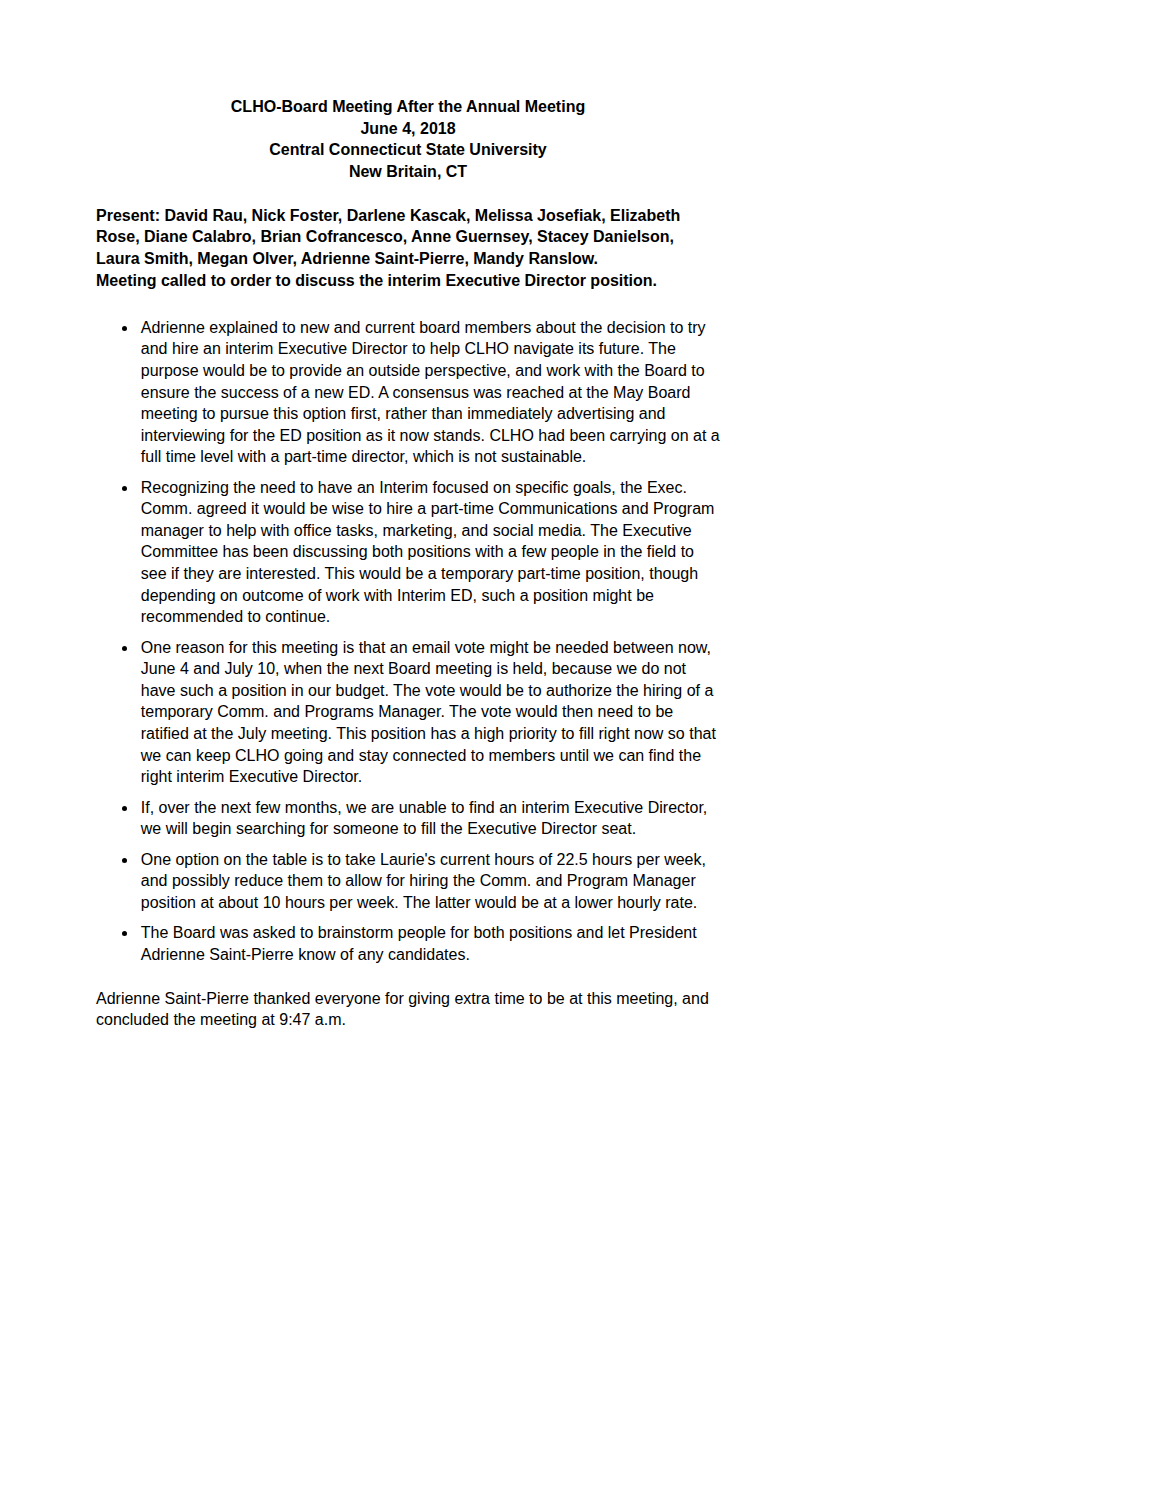CLHO-Board Meeting After the Annual Meeting
June 4, 2018
Central Connecticut State University
New Britain, CT
Present: David Rau, Nick Foster, Darlene Kascak, Melissa Josefiak, Elizabeth Rose, Diane Calabro, Brian Cofrancesco, Anne Guernsey, Stacey Danielson, Laura Smith, Megan Olver, Adrienne Saint-Pierre, Mandy Ranslow.
Meeting called to order to discuss the interim Executive Director position.
Adrienne explained to new and current board members about the decision to try and hire an interim Executive Director to help CLHO navigate its future. The purpose would be to provide an outside perspective, and work with the Board to ensure the success of a new ED. A consensus was reached at the May Board meeting to pursue this option first, rather than immediately advertising and interviewing for the ED position as it now stands. CLHO had been carrying on at a full time level with a part-time director, which is not sustainable.
Recognizing the need to have an Interim focused on specific goals, the Exec. Comm. agreed it would be wise to hire a part-time Communications and Program manager to help with office tasks, marketing, and social media. The Executive Committee has been discussing both positions with a few people in the field to see if they are interested. This would be a temporary part-time position, though depending on outcome of work with Interim ED, such a position might be recommended to continue.
One reason for this meeting is that an email vote might be needed between now, June 4 and July 10, when the next Board meeting is held, because we do not have such a position in our budget. The vote would be to authorize the hiring of a temporary Comm. and Programs Manager. The vote would then need to be ratified at the July meeting. This position has a high priority to fill right now so that we can keep CLHO going and stay connected to members until we can find the right interim Executive Director.
If, over the next few months, we are unable to find an interim Executive Director, we will begin searching for someone to fill the Executive Director seat.
One option on the table is to take Laurie's current hours of 22.5 hours per week, and possibly reduce them to allow for hiring the Comm. and Program Manager position at about 10 hours per week. The latter would be at a lower hourly rate.
The Board was asked to brainstorm people for both positions and let President Adrienne Saint-Pierre know of any candidates.
Adrienne Saint-Pierre thanked everyone for giving extra time to be at this meeting, and concluded the meeting at 9:47 a.m.